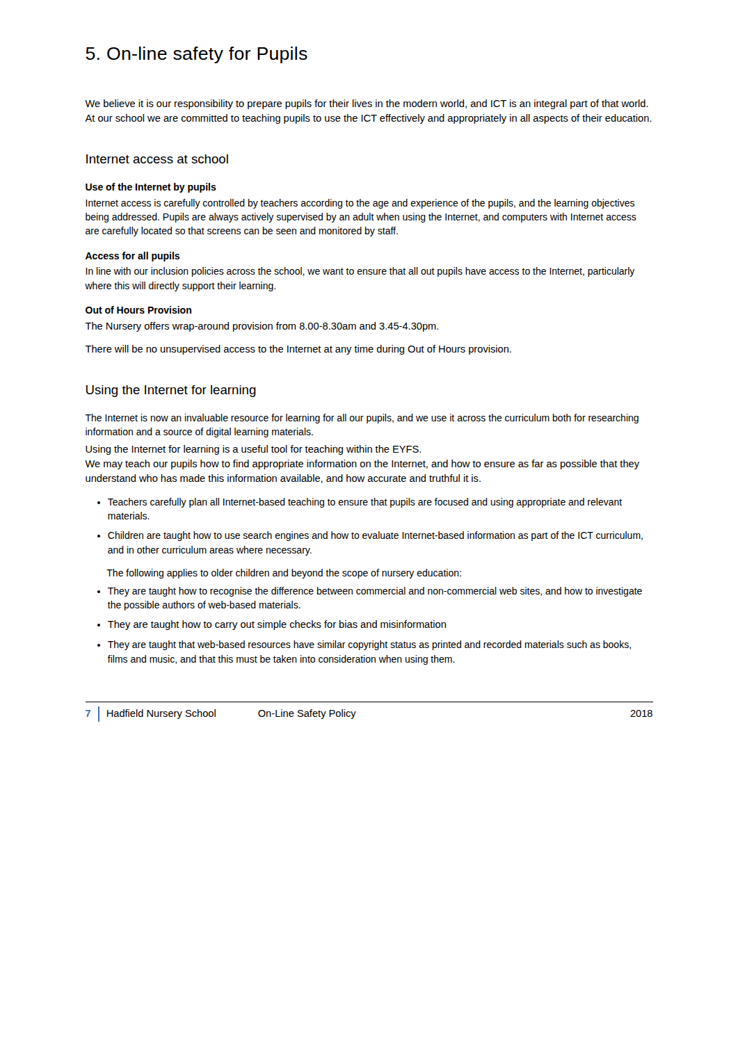5. On-line safety for Pupils
We believe it is our responsibility to prepare pupils for their lives in the modern world, and ICT is an integral part of that world. At our school we are committed to teaching pupils to use the ICT effectively and appropriately in all aspects of their education.
Internet access at school
Use of the Internet by pupils
Internet access is carefully controlled by teachers according to the age and experience of the pupils, and the learning objectives being addressed. Pupils are always actively supervised by an adult when using the Internet, and computers with Internet access are carefully located so that screens can be seen and monitored by staff.
Access for all pupils
In line with our inclusion policies across the school, we want to ensure that all out pupils have access to the Internet, particularly where this will directly support their learning.
Out of Hours Provision
The Nursery offers wrap-around provision from 8.00-8.30am and 3.45-4.30pm.
There will be no unsupervised access to the Internet at any time during Out of Hours provision.
Using the Internet for learning
The Internet is now an invaluable resource for learning for all our pupils, and we use it across the curriculum both for researching information and a source of digital learning materials.
Using the Internet for learning is a useful tool for teaching within the EYFS.
We may teach our pupils how to find appropriate information on the Internet, and how to ensure as far as possible that they understand who has made this information available, and how accurate and truthful it is.
Teachers carefully plan all Internet-based teaching to ensure that pupils are focused and using appropriate and relevant materials.
Children are taught how to use search engines and how to evaluate Internet-based information as part of the ICT curriculum, and in other curriculum areas where necessary.
The following applies to older children and beyond the scope of nursery education:
They are taught how to recognise the difference between commercial and non-commercial web sites, and how to investigate the possible authors of web-based materials.
They are taught how to carry out simple checks for bias and misinformation
They are taught that web-based resources have similar copyright status as printed and recorded materials such as books, films and music, and that this must be taken into consideration when using them.
| 7 | Hadfield Nursery School | On-Line Safety Policy | 2018 |